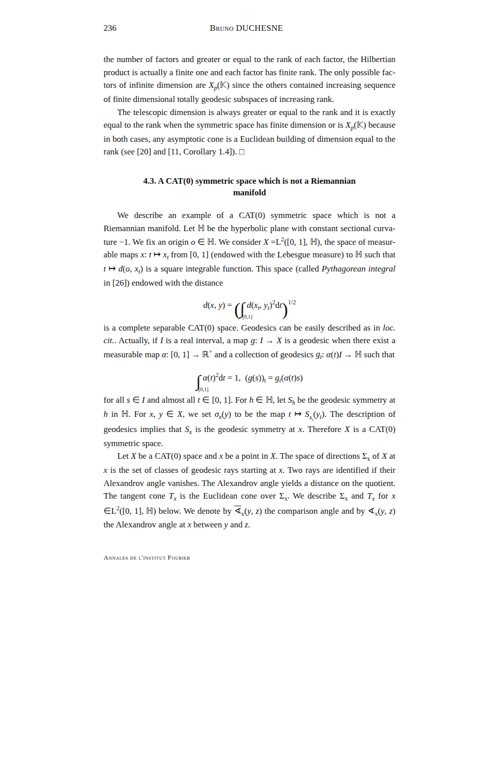236 Bruno DUCHESNE
the number of factors and greater or equal to the rank of each factor, the Hilbertian product is actually a finite one and each factor has finite rank. The only possible factors of infinite dimension are Xp(𝕂) since the others contained increasing sequence of finite dimensional totally geodesic subspaces of increasing rank.
The telescopic dimension is always greater or equal to the rank and it is exactly equal to the rank when the symmetric space has finite dimension or is Xp(𝕂) because in both cases, any asymptotic cone is a Euclidean building of dimension equal to the rank (see [20] and [11, Corollary 1.4]). □
4.3. A CAT(0) symmetric space which is not a Riemannian
manifold
We describe an example of a CAT(0) symmetric space which is not a Riemannian manifold. Let ℍ be the hyperbolic plane with constant sectional curvature −1. We fix an origin o ∈ ℍ. We consider X =L2([0, 1], ℍ), the space of measurable maps x: t ↦ xt from [0, 1] (endowed with the Lebesgue measure) to ℍ such that t ↦ d(o, xt) is a square integrable function. This space (called Pythagorean integral in [26]) endowed with the distance
d(x, y) = (∫[0,1] d(xt, yt)2dt) 1/2
is a complete separable CAT(0) space. Geodesics can be easily described as in loc. cit.. Actually, if I is a real interval, a map g: I → X is a geodesic when there exist a measurable map α: [0, 1] → ℝ+ and a collection of geodesics gt: α(t)I → ℍ such that
∫[0,1] α(t)2dt = 1, (g(s))t = gt(α(t)s)
for all s ∈ I and almost all t ∈ [0, 1]. For h ∈ ℍ, let Sh be the geodesic symmetry at h in ℍ. For x, y ∈ X, we set σx(y) to be the map t ↦ Sxt(yt). The description of geodesics implies that Sx is the geodesic symmetry at x. Therefore X is a CAT(0) symmetric space.
Let X be a CAT(0) space and x be a point in X. The space of directions Σx of X at x is the set of classes of geodesic rays starting at x. Two rays are identified if their Alexandrov angle vanishes. The Alexandrov angle yields a distance on the quotient. The tangent cone Tx is the Euclidean cone over Σx. We describe Σx and Tx for x ∈L2([0, 1], ℍ) below. We denote by ∢x(y, z) the comparison angle and by ∢x(y, z) the Alexandrov angle at x between y and z.
Annales de l'institut Fourier